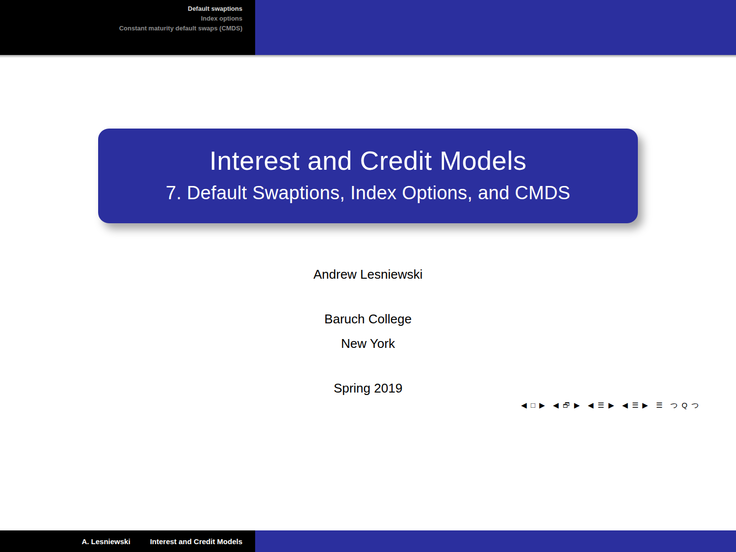Default swaptions Index options Constant maturity default swaps (CMDS)
Interest and Credit Models
7. Default Swaptions, Index Options, and CMDS
Andrew Lesniewski
Baruch College
New York
Spring 2019
◀ □ ▶ ◀ 🗗 ▶ ◀ ☰ ▶ ◀ ☰ ▶ ☰ つ Q つ
A. Lesniewski Interest and Credit Models